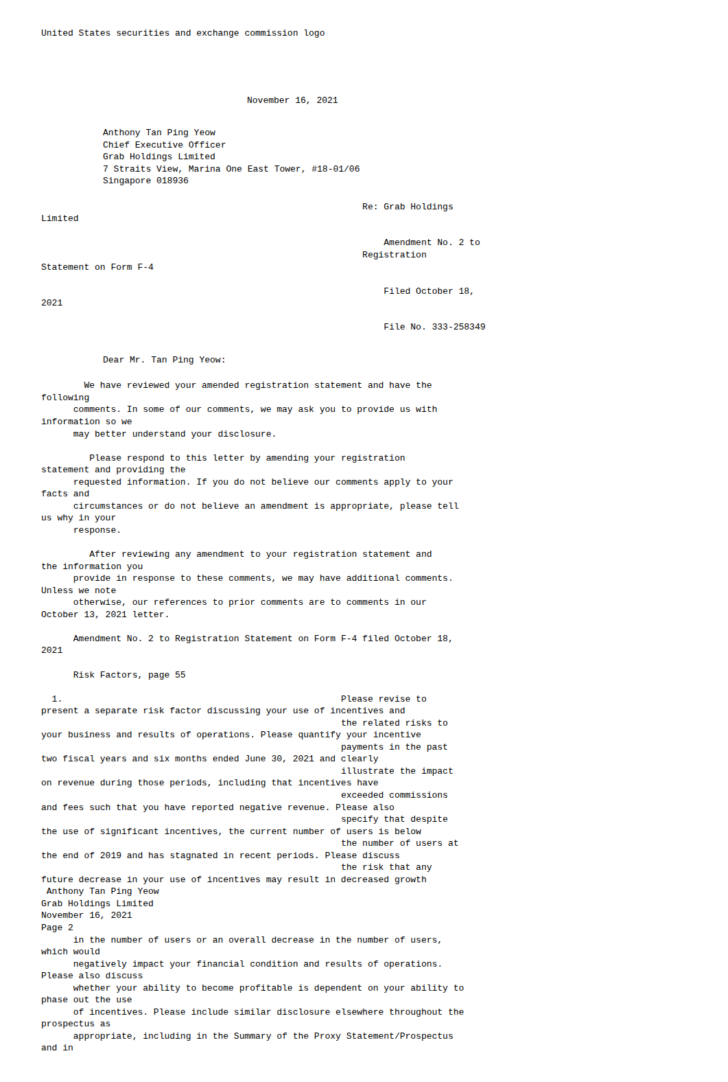United States securities and exchange commission logo
November 16, 2021
Anthony Tan Ping Yeow
Chief Executive Officer
Grab Holdings Limited
7 Straits View, Marina One East Tower, #18-01/06
Singapore 018936
                                                            Re: Grab Holdings
Limited

                                                                Amendment No. 2 to
                                                            Registration
Statement on Form F-4

                                                                Filed October 18,
2021

                                                                File No. 333-258349
Dear Mr. Tan Ping Yeow:
        We have reviewed your amended registration statement and have the
following
      comments. In some of our comments, we may ask you to provide us with
information so we
      may better understand your disclosure.

         Please respond to this letter by amending your registration
statement and providing the
      requested information. If you do not believe our comments apply to your
facts and
      circumstances or do not believe an amendment is appropriate, please tell
us why in your
      response.

         After reviewing any amendment to your registration statement and
the information you
      provide in response to these comments, we may have additional comments.
Unless we note
      otherwise, our references to prior comments are to comments in our
October 13, 2021 letter.

      Amendment No. 2 to Registration Statement on Form F-4 filed October 18,
2021

      Risk Factors, page 55

  1.                                                    Please revise to
present a separate risk factor discussing your use of incentives and
                                                        the related risks to
your business and results of operations. Please quantify your incentive
                                                        payments in the past
two fiscal years and six months ended June 30, 2021 and clearly
                                                        illustrate the impact
on revenue during those periods, including that incentives have
                                                        exceeded commissions
and fees such that you have reported negative revenue. Please also
                                                        specify that despite
the use of significant incentives, the current number of users is below
                                                        the number of users at
the end of 2019 and has stagnated in recent periods. Please discuss
                                                        the risk that any
future decrease in your use of incentives may result in decreased growth
 Anthony Tan Ping Yeow
Grab Holdings Limited
November 16, 2021
Page 2
      in the number of users or an overall decrease in the number of users,
which would
      negatively impact your financial condition and results of operations.
Please also discuss
      whether your ability to become profitable is dependent on your ability to
phase out the use
      of incentives. Please include similar disclosure elsewhere throughout the
prospectus as
      appropriate, including in the Summary of the Proxy Statement/Prospectus
and in